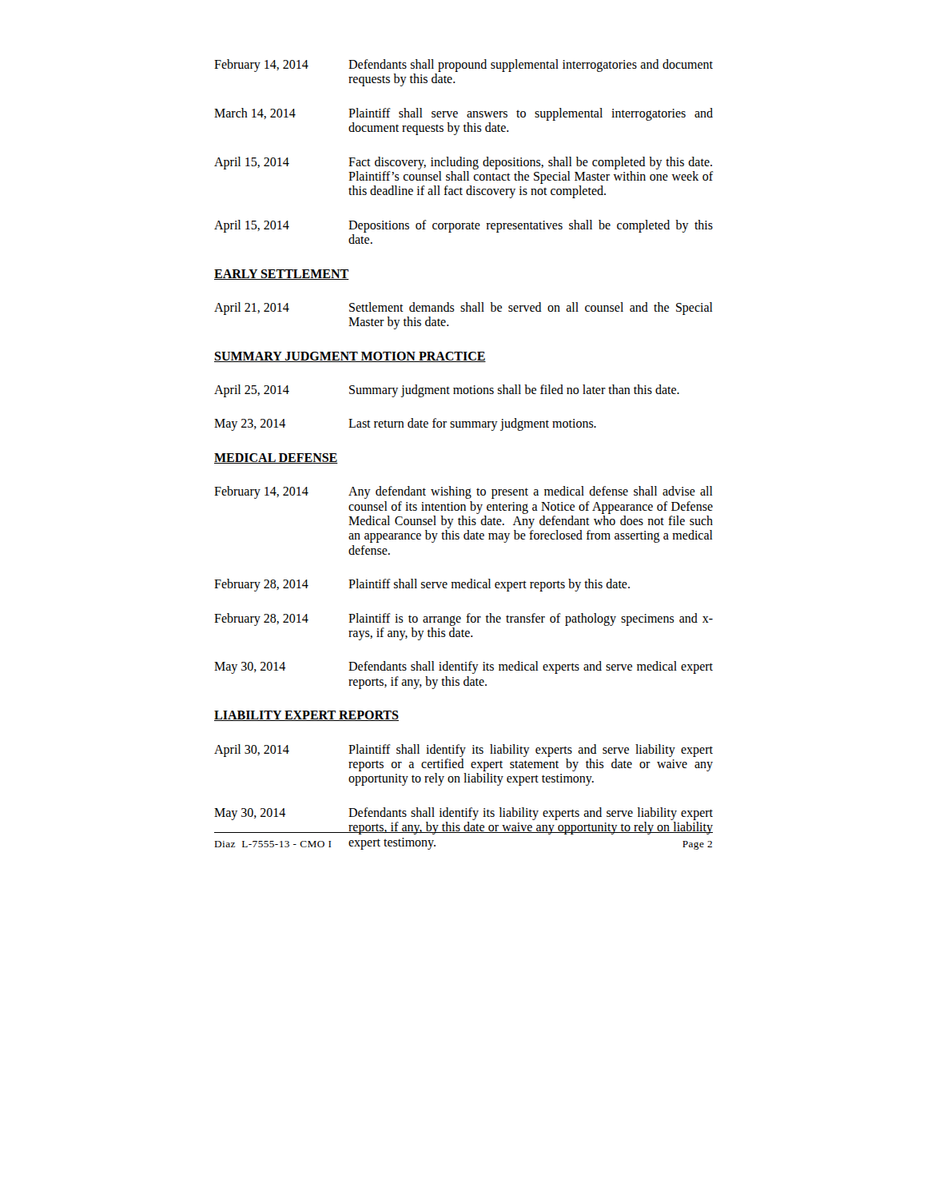February 14, 2014
Defendants shall propound supplemental interrogatories and document requests by this date.
March 14, 2014
Plaintiff shall serve answers to supplemental interrogatories and document requests by this date.
April 15, 2014
Fact discovery, including depositions, shall be completed by this date. Plaintiff’s counsel shall contact the Special Master within one week of this deadline if all fact discovery is not completed.
April 15, 2014
Depositions of corporate representatives shall be completed by this date.
EARLY SETTLEMENT
April 21, 2014
Settlement demands shall be served on all counsel and the Special Master by this date.
SUMMARY JUDGMENT MOTION PRACTICE
April 25, 2014
Summary judgment motions shall be filed no later than this date.
May 23, 2014
Last return date for summary judgment motions.
MEDICAL DEFENSE
February 14, 2014
Any defendant wishing to present a medical defense shall advise all counsel of its intention by entering a Notice of Appearance of Defense Medical Counsel by this date. Any defendant who does not file such an appearance by this date may be foreclosed from asserting a medical defense.
February 28, 2014
Plaintiff shall serve medical expert reports by this date.
February 28, 2014
Plaintiff is to arrange for the transfer of pathology specimens and x-rays, if any, by this date.
May 30, 2014
Defendants shall identify its medical experts and serve medical expert reports, if any, by this date.
LIABILITY EXPERT REPORTS
April 30, 2014
Plaintiff shall identify its liability experts and serve liability expert reports or a certified expert statement by this date or waive any opportunity to rely on liability expert testimony.
May 30, 2014
Defendants shall identify its liability experts and serve liability expert reports, if any, by this date or waive any opportunity to rely on liability expert testimony.
Diaz L-7555-13 - CMO I Page 2